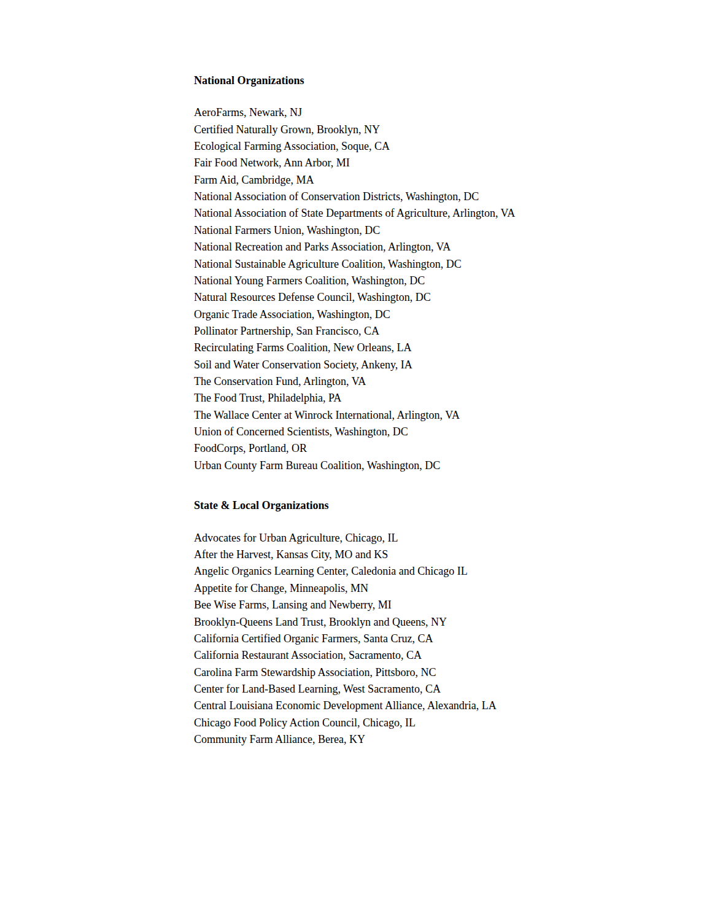National Organizations
AeroFarms, Newark, NJ
Certified Naturally Grown, Brooklyn, NY
Ecological Farming Association, Soque, CA
Fair Food Network, Ann Arbor, MI
Farm Aid, Cambridge, MA
National Association of Conservation Districts, Washington, DC
National Association of State Departments of Agriculture, Arlington, VA
National Farmers Union, Washington, DC
National Recreation and Parks Association, Arlington, VA
National Sustainable Agriculture Coalition, Washington, DC
National Young Farmers Coalition, Washington, DC
Natural Resources Defense Council, Washington, DC
Organic Trade Association, Washington, DC
Pollinator Partnership, San Francisco, CA
Recirculating Farms Coalition, New Orleans, LA
Soil and Water Conservation Society, Ankeny, IA
The Conservation Fund, Arlington, VA
The Food Trust, Philadelphia, PA
The Wallace Center at Winrock International, Arlington, VA
Union of Concerned Scientists, Washington, DC
FoodCorps, Portland, OR
Urban County Farm Bureau Coalition, Washington, DC
State & Local Organizations
Advocates for Urban Agriculture, Chicago, IL
After the Harvest, Kansas City, MO and KS
Angelic Organics Learning Center, Caledonia and Chicago IL
Appetite for Change, Minneapolis, MN
Bee Wise Farms, Lansing and Newberry, MI
Brooklyn-Queens Land Trust, Brooklyn and Queens, NY
California Certified Organic Farmers, Santa Cruz, CA
California Restaurant Association, Sacramento, CA
Carolina Farm Stewardship Association, Pittsboro, NC
Center for Land-Based Learning, West Sacramento, CA
Central Louisiana Economic Development Alliance, Alexandria, LA
Chicago Food Policy Action Council, Chicago, IL
Community Farm Alliance, Berea, KY